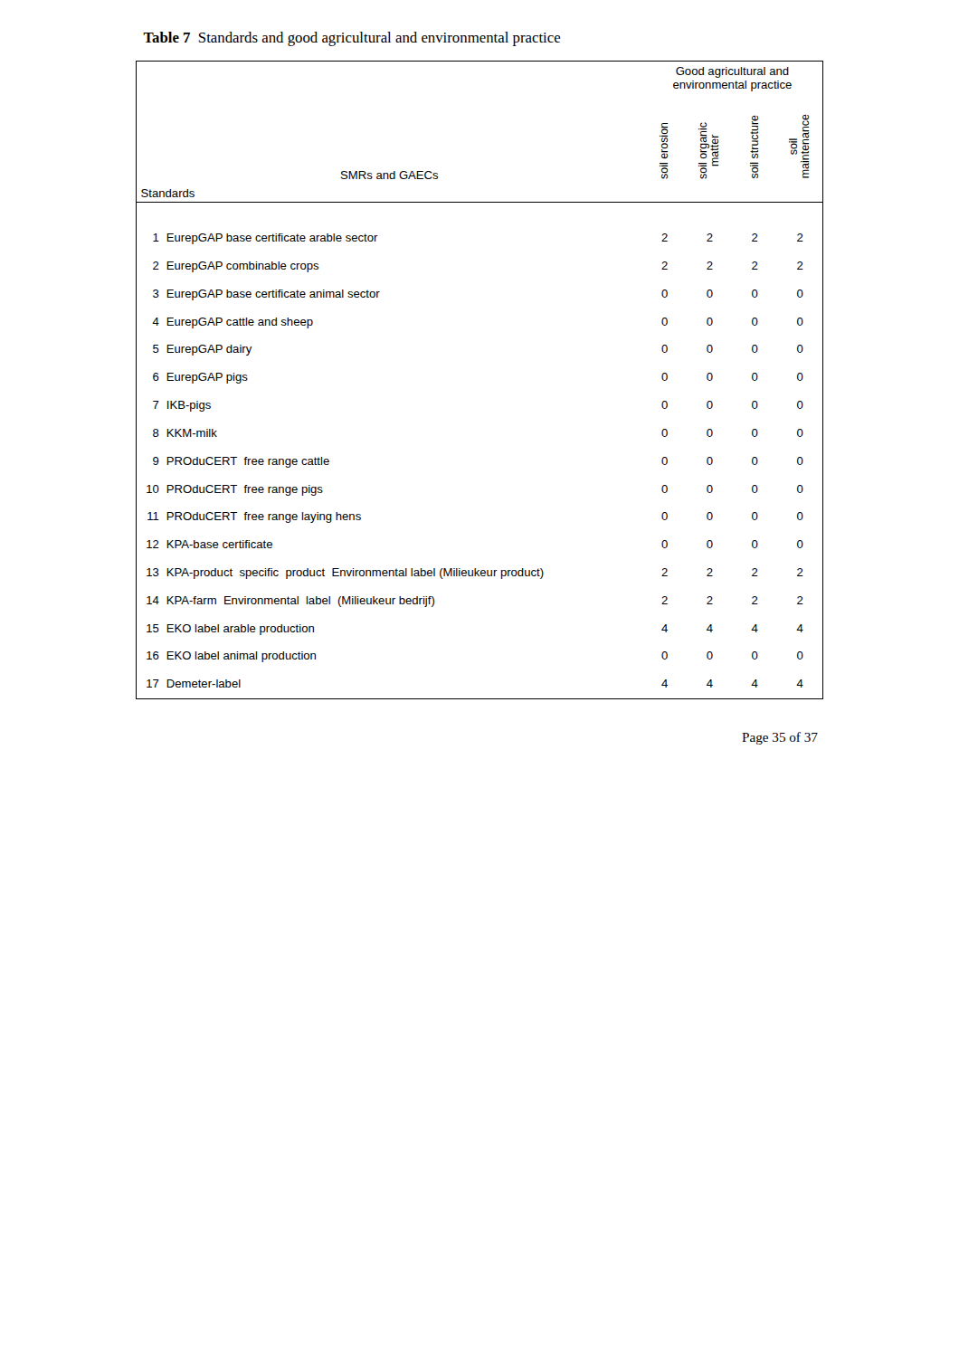Table 7 Standards and good agricultural and environmental practice
| | Good agricultural and environmental practice |
| --- | --- |
| SMRs and GAECs | soil erosion | soil organic matter | soil structure | soil maintenance |
| Standards | | | | |
| 1 | EurepGAP base certificate arable sector | 2 | 2 | 2 | 2 |
| 2 | EurepGAP combinable crops | 2 | 2 | 2 | 2 |
| 3 | EurepGAP base certificate animal sector | 0 | 0 | 0 | 0 |
| 4 | EurepGAP cattle and sheep | 0 | 0 | 0 | 0 |
| 5 | EurepGAP dairy | 0 | 0 | 0 | 0 |
| 6 | EurepGAP pigs | 0 | 0 | 0 | 0 |
| 7 | IKB-pigs | 0 | 0 | 0 | 0 |
| 8 | KKM-milk | 0 | 0 | 0 | 0 |
| 9 | PROduCERT free range cattle | 0 | 0 | 0 | 0 |
| 10 | PROduCERT free range pigs | 0 | 0 | 0 | 0 |
| 11 | PROduCERT free range laying hens | 0 | 0 | 0 | 0 |
| 12 | KPA-base certificate | 0 | 0 | 0 | 0 |
| 13 | KPA-product specific product Environmental label (Milieukeur product) | 2 | 2 | 2 | 2 |
| 14 | KPA-farm Environmental label (Milieukeur bedrijf) | 2 | 2 | 2 | 2 |
| 15 | EKO label arable production | 4 | 4 | 4 | 4 |
| 16 | EKO label animal production | 0 | 0 | 0 | 0 |
| 17 | Demeter-label | 4 | 4 | 4 | 4 |
Page 35 of 37